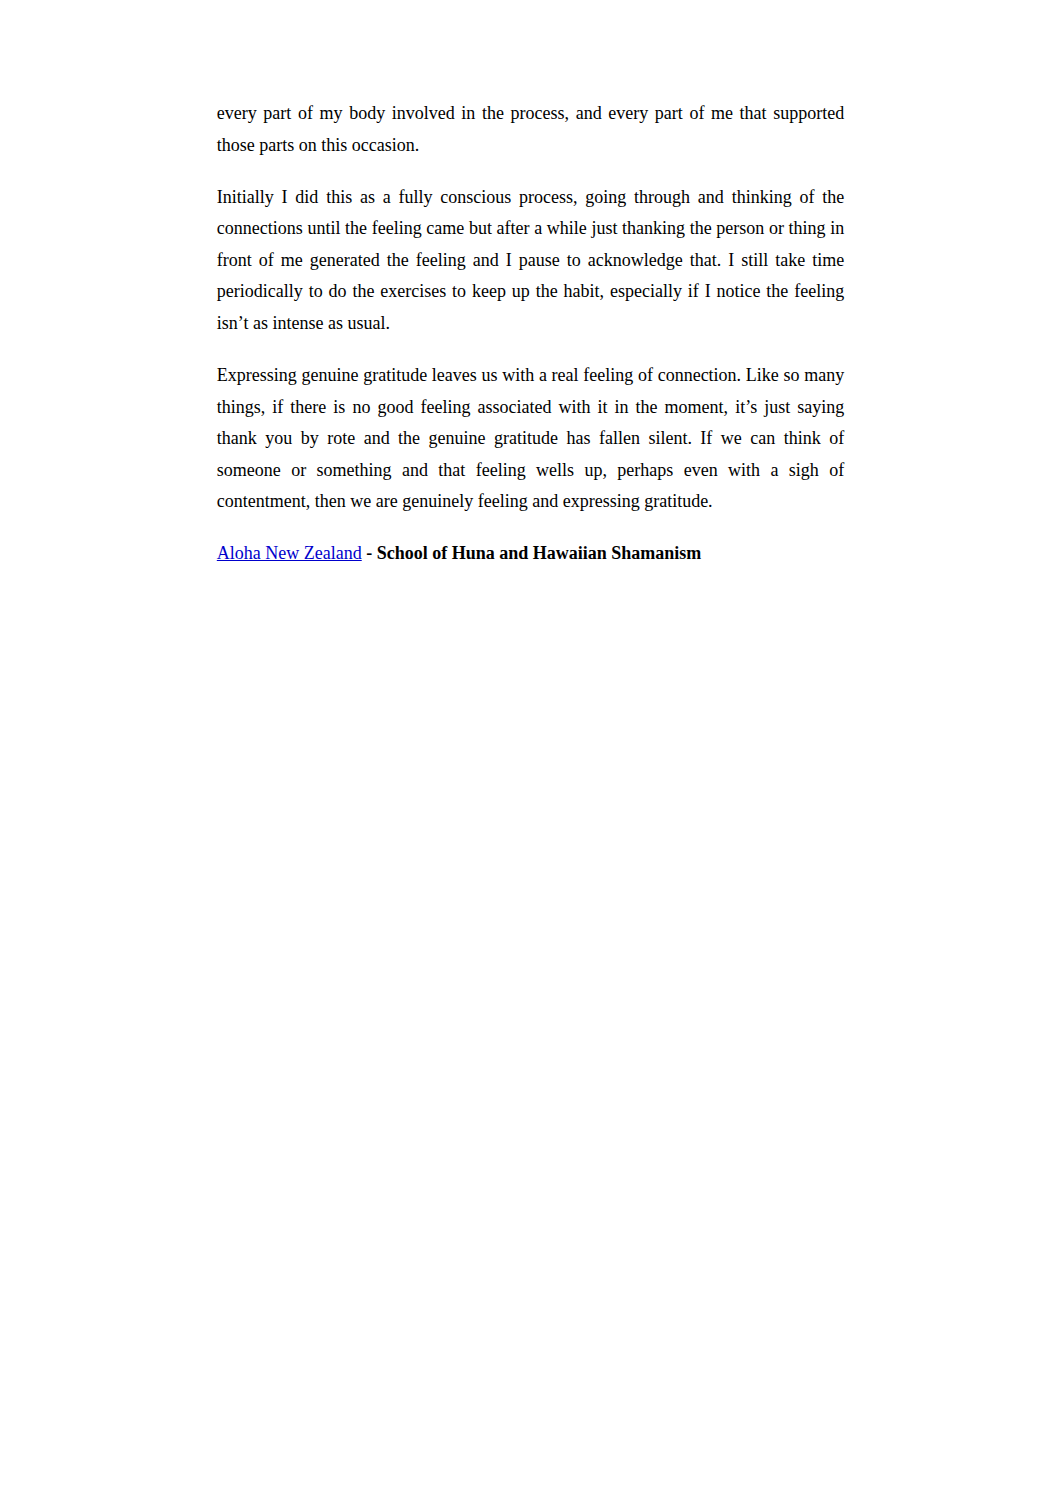every part of my body involved in the process, and every part of me that supported those parts on this occasion.
Initially I did this as a fully conscious process, going through and thinking of the connections until the feeling came but after a while just thanking the person or thing in front of me generated the feeling and I pause to acknowledge that. I still take time periodically to do the exercises to keep up the habit, especially if I notice the feeling isn’t as intense as usual.
Expressing genuine gratitude leaves us with a real feeling of connection. Like so many things, if there is no good feeling associated with it in the moment, it’s just saying thank you by rote and the genuine gratitude has fallen silent. If we can think of someone or something and that feeling wells up, perhaps even with a sigh of contentment, then we are genuinely feeling and expressing gratitude.
Aloha New Zealand - School of Huna and Hawaiian Shamanism